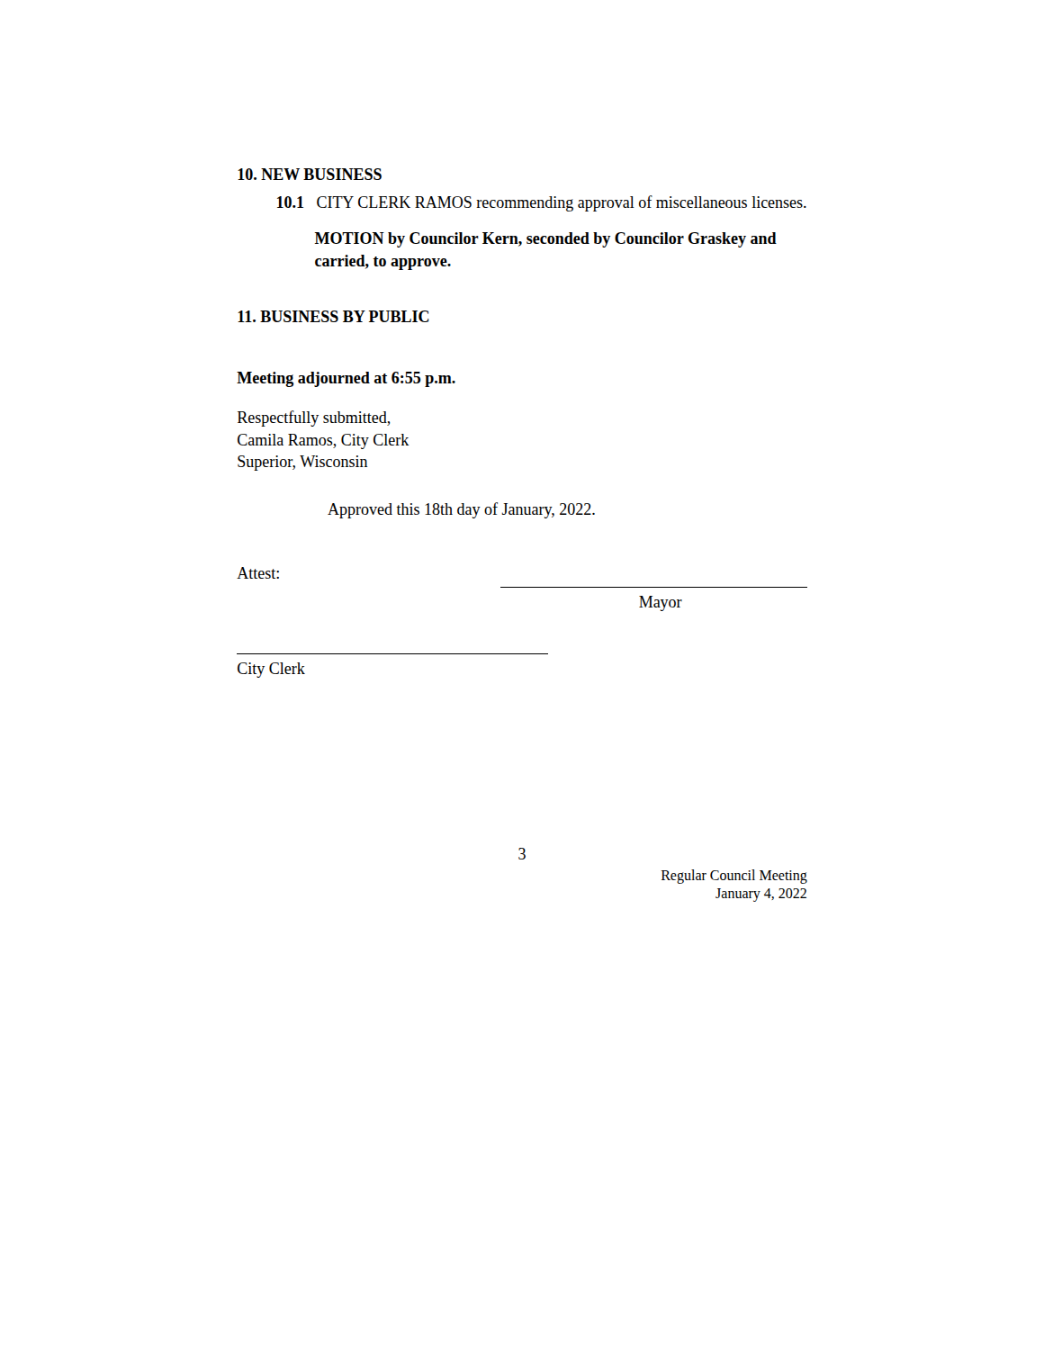10. NEW BUSINESS
10.1 CITY CLERK RAMOS recommending approval of miscellaneous licenses.
MOTION by Councilor Kern, seconded by Councilor Graskey and carried, to approve.
11. BUSINESS BY PUBLIC
Meeting adjourned at 6:55 p.m.
Respectfully submitted,
Camila Ramos, City Clerk
Superior, Wisconsin
Approved this 18th day of January, 2022.
Attest:
Mayor
City Clerk
3
Regular Council Meeting
January 4, 2022